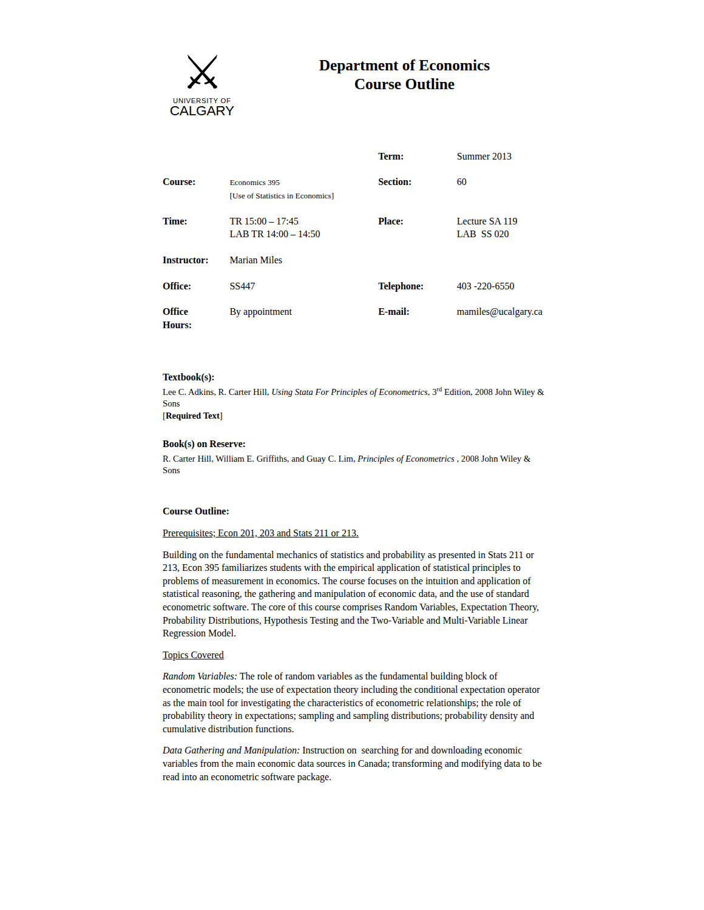⚔ UNIVERSITY OF CALGARY
Department of Economics
Course Outline
| | | Term: | Summer 2013 |
| Course: | Economics 395 [Use of Statistics in Economics] | Section: | 60 |
| Time: | TR 15:00 – 17:45 LAB TR 14:00 – 14:50 | Place: | Lecture SA 119 LAB SS 020 |
| Instructor: | Marian Miles | | |
| Office: | SS447 | Telephone: | 403 -220-6550 |
| Office Hours: | By appointment | E-mail: | mamiles@ucalgary.ca |
Textbook(s):
Lee C. Adkins, R. Carter Hill, Using Stata For Principles of Econometrics, 3rd Edition, 2008 John Wiley & Sons
[Required Text]
Book(s) on Reserve:
R. Carter Hill, William E. Griffiths, and Guay C. Lim, Principles of Econometrics , 2008 John Wiley & Sons
Course Outline:
Prerequisites; Econ 201, 203 and Stats 211 or 213.
Building on the fundamental mechanics of statistics and probability as presented in Stats 211 or 213, Econ 395 familiarizes students with the empirical application of statistical principles to problems of measurement in economics. The course focuses on the intuition and application of statistical reasoning, the gathering and manipulation of economic data, and the use of standard econometric software. The core of this course comprises Random Variables, Expectation Theory, Probability Distributions, Hypothesis Testing and the Two-Variable and Multi-Variable Linear Regression Model.
Topics Covered
Random Variables: The role of random variables as the fundamental building block of econometric models; the use of expectation theory including the conditional expectation operator as the main tool for investigating the characteristics of econometric relationships; the role of probability theory in expectations; sampling and sampling distributions; probability density and cumulative distribution functions.
Data Gathering and Manipulation: Instruction on searching for and downloading economic variables from the main economic data sources in Canada; transforming and modifying data to be read into an econometric software package.